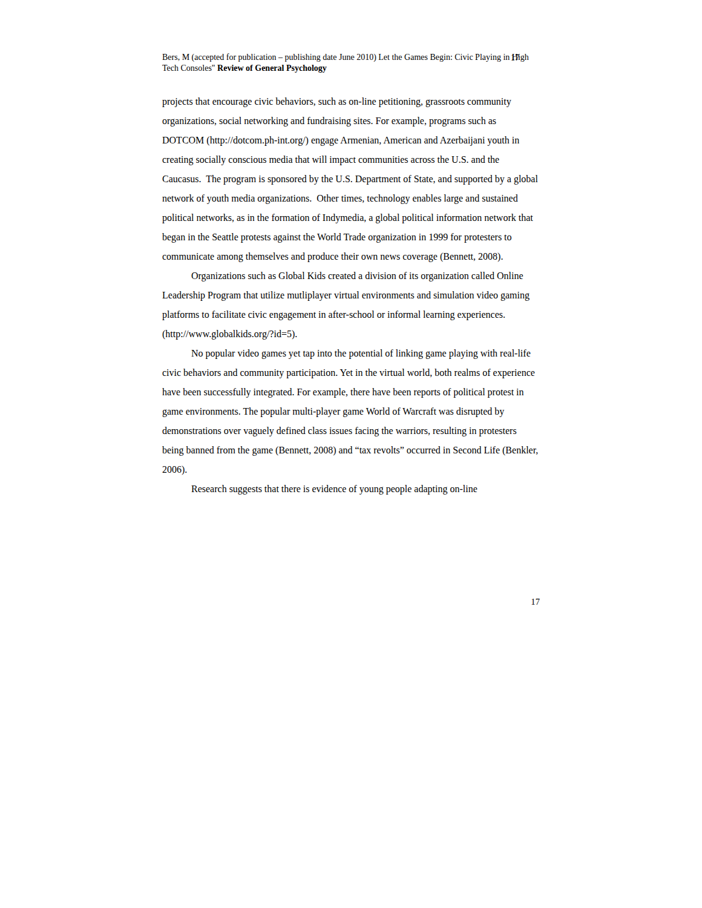17 Bers, M (accepted for publication – publishing date June 2010) Let the Games Begin: Civic Playing in High Tech Consoles" Review of General Psychology
projects that encourage civic behaviors, such as on-line petitioning, grassroots community organizations, social networking and fundraising sites. For example, programs such as DOTCOM (http://dotcom.ph-int.org/) engage Armenian, American and Azerbaijani youth in creating socially conscious media that will impact communities across the U.S. and the Caucasus. The program is sponsored by the U.S. Department of State, and supported by a global network of youth media organizations. Other times, technology enables large and sustained political networks, as in the formation of Indymedia, a global political information network that began in the Seattle protests against the World Trade organization in 1999 for protesters to communicate among themselves and produce their own news coverage (Bennett, 2008).
Organizations such as Global Kids created a division of its organization called Online Leadership Program that utilize mutliplayer virtual environments and simulation video gaming platforms to facilitate civic engagement in after-school or informal learning experiences. (http://www.globalkids.org/?id=5).
No popular video games yet tap into the potential of linking game playing with real-life civic behaviors and community participation. Yet in the virtual world, both realms of experience have been successfully integrated. For example, there have been reports of political protest in game environments. The popular multi-player game World of Warcraft was disrupted by demonstrations over vaguely defined class issues facing the warriors, resulting in protesters being banned from the game (Bennett, 2008) and “tax revolts” occurred in Second Life (Benkler, 2006).
Research suggests that there is evidence of young people adapting on-line
17